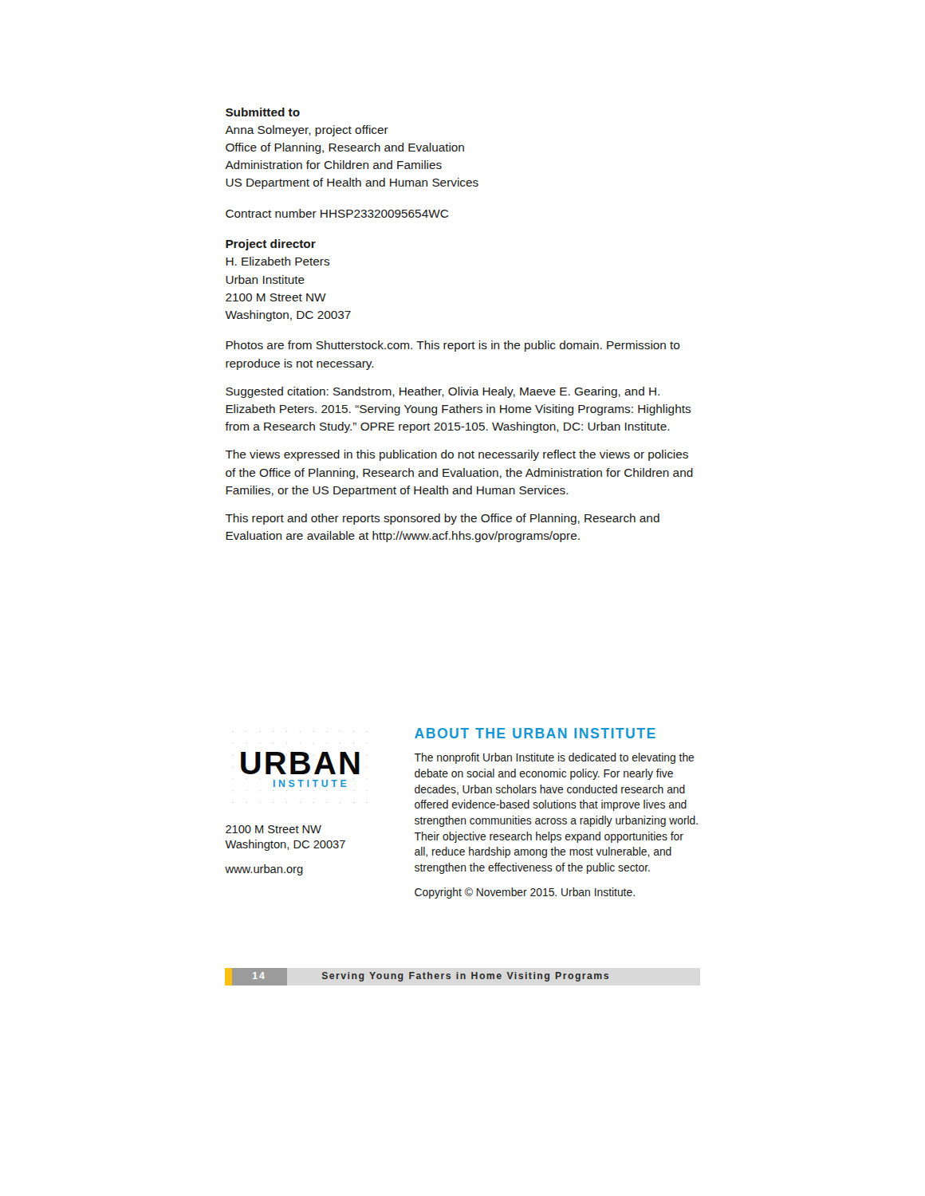Submitted to
Anna Solmeyer, project officer
Office of Planning, Research and Evaluation
Administration for Children and Families
US Department of Health and Human Services
Contract number HHSP23320095654WC
Project director
H. Elizabeth Peters
Urban Institute
2100 M Street NW
Washington, DC 20037
Photos are from Shutterstock.com. This report is in the public domain. Permission to reproduce is not necessary.
Suggested citation: Sandstrom, Heather, Olivia Healy, Maeve E. Gearing, and H. Elizabeth Peters. 2015. “Serving Young Fathers in Home Visiting Programs: Highlights from a Research Study.” OPRE report 2015-105. Washington, DC: Urban Institute.
The views expressed in this publication do not necessarily reflect the views or policies of the Office of Planning, Research and Evaluation, the Administration for Children and Families, or the US Department of Health and Human Services.
This report and other reports sponsored by the Office of Planning, Research and Evaluation are available at http://www.acf.hhs.gov/programs/opre.
URBAN
INSTITUTE
2100 M Street NW
Washington, DC 20037
www.urban.org
About the Urban Institute
The nonprofit Urban Institute is dedicated to elevating the debate on social and economic policy. For nearly five decades, Urban scholars have conducted research and offered evidence-based solutions that improve lives and strengthen communities across a rapidly urbanizing world. Their objective research helps expand opportunities for all, reduce hardship among the most vulnerable, and strengthen the effectiveness of the public sector.
Copyright © November 2015. Urban Institute.
14
Serving Young Fathers in Home Visiting Programs